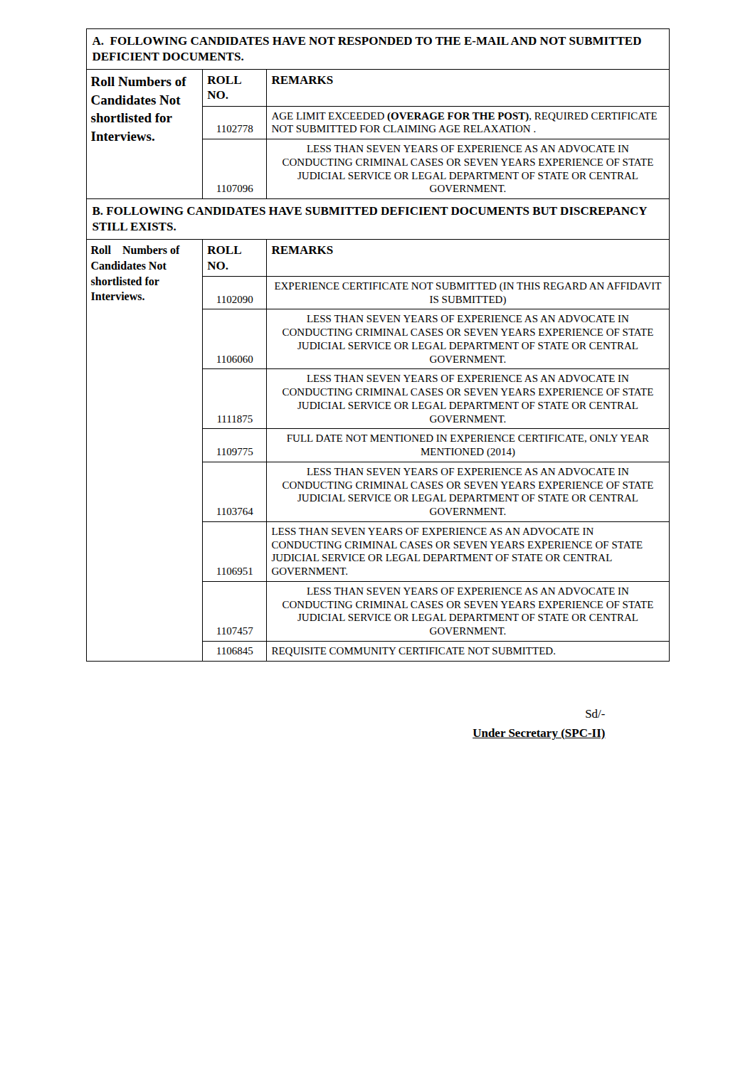| A. FOLLOWING CANDIDATES HAVE NOT RESPONDED TO THE E-MAIL AND NOT SUBMITTED DEFICIENT DOCUMENTS. |
| Roll Numbers of Candidates Not shortlisted for Interviews. | ROLL NO. | REMARKS |
| 1102778 | AGE LIMIT EXCEEDED (OVERAGE FOR THE POST) , REQUIRED CERTIFICATE NOT SUBMITTED FOR CLAIMING AGE RELAXATION . |
| 1107096 | LESS THAN SEVEN YEARS OF EXPERIENCE AS AN ADVOCATE IN CONDUCTING CRIMINAL CASES OR SEVEN YEARS EXPERIENCE OF STATE JUDICIAL SERVICE OR LEGAL DEPARTMENT OF STATE OR CENTRAL GOVERNMENT. |
| B. FOLLOWING CANDIDATES HAVE SUBMITTED DEFICIENT DOCUMENTS BUT DISCREPANCY STILL EXISTS. |
| Roll Numbers of Candidates Not shortlisted for Interviews. | ROLL NO. | REMARKS |
| 1102090 | EXPERIENCE CERTIFICATE NOT SUBMITTED (IN THIS REGARD AN AFFIDAVIT IS SUBMITTED) |
| 1106060 | LESS THAN SEVEN YEARS OF EXPERIENCE AS AN ADVOCATE IN CONDUCTING CRIMINAL CASES OR SEVEN YEARS EXPERIENCE OF STATE JUDICIAL SERVICE OR LEGAL DEPARTMENT OF STATE OR CENTRAL GOVERNMENT. |
| 1111875 | LESS THAN SEVEN YEARS OF EXPERIENCE AS AN ADVOCATE IN CONDUCTING CRIMINAL CASES OR SEVEN YEARS EXPERIENCE OF STATE JUDICIAL SERVICE OR LEGAL DEPARTMENT OF STATE OR CENTRAL GOVERNMENT. |
| 1109775 | FULL DATE NOT MENTIONED IN EXPERIENCE CERTIFICATE, ONLY YEAR MENTIONED (2014) |
| 1103764 | LESS THAN SEVEN YEARS OF EXPERIENCE AS AN ADVOCATE IN CONDUCTING CRIMINAL CASES OR SEVEN YEARS EXPERIENCE OF STATE JUDICIAL SERVICE OR LEGAL DEPARTMENT OF STATE OR CENTRAL GOVERNMENT. |
| 1106951 | LESS THAN SEVEN YEARS OF EXPERIENCE AS AN ADVOCATE IN CONDUCTING CRIMINAL CASES OR SEVEN YEARS EXPERIENCE OF STATE JUDICIAL SERVICE OR LEGAL DEPARTMENT OF STATE OR CENTRAL GOVERNMENT. |
| 1107457 | LESS THAN SEVEN YEARS OF EXPERIENCE AS AN ADVOCATE IN CONDUCTING CRIMINAL CASES OR SEVEN YEARS EXPERIENCE OF STATE JUDICIAL SERVICE OR LEGAL DEPARTMENT OF STATE OR CENTRAL GOVERNMENT. |
| 1106845 | REQUISITE COMMUNITY CERTIFICATE NOT SUBMITTED. |
Sd/-
Under Secretary (SPC-II)